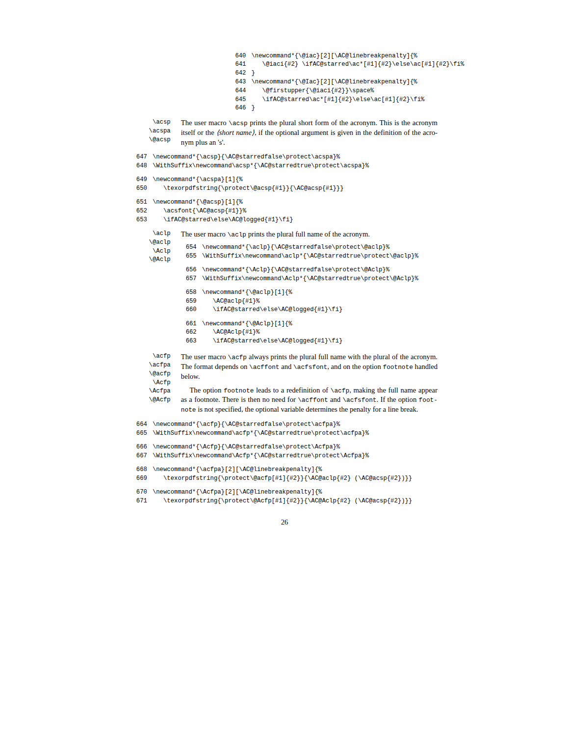640\newcommand*{\@iac}[2][\AC@linebreakpenalty]{% 641 \@iaci{#2} \ifAC@starred\ac*[#1]{#2}\else\ac[#1]{#2}\fi% 642} 643\newcommand*{\@Iac}[2][\AC@linebreakpenalty]{% 644 \@firstupper{\@iaci{#2}}\space% 645 \ifAC@starred\ac*[#1]{#2}\else\ac[#1]{#2}\fi% 646}
\acsp
\acspa
\@acsp
The user macro \acsp prints the plural short form of the acronym. This is the acronym itself or the ⟨short name⟩, if the optional argument is given in the definition of the acronym plus an 's'.
647\newcommand*{\acsp}{\AC@starredfalse\protect\acspa}% 648\WithSuffix\newcommand\acsp*{\AC@starredtrue\protect\acspa}%
649\newcommand*{\acspa}[1]{% 650 \texorpdfstring{\protect\@acsp{#1}}{\AC@acsp{#1}}}
651\newcommand*{\@acsp}[1]{% 652 \acsfont{\AC@acsp{#1}}% 653 \ifAC@starred\else\AC@logged{#1}\fi}
\aclp
\@aclp
\Aclp
\@Aclp
The user macro \aclp prints the plural full name of the acronym.
654\newcommand*{\aclp}{\AC@starredfalse\protect\@aclp}% 655\WithSuffix\newcommand\aclp*{\AC@starredtrue\protect\@aclp}%
656\newcommand*{\Aclp}{\AC@starredfalse\protect\@Aclp}% 657\WithSuffix\newcommand\Aclp*{\AC@starredtrue\protect\@Aclp}%
658\newcommand*{\@aclp}[1]{% 659 \AC@aclp{#1}% 660 \ifAC@starred\else\AC@logged{#1}\fi}
661\newcommand*{\@Aclp}[1]{% 662 \AC@Aclp{#1}% 663 \ifAC@starred\else\AC@logged{#1}\fi}
\acfp
\acfpa
\@acfp
\Acfp
\Acfpa
\@Acfp
The user macro \acfp always prints the plural full name with the plural of the acronym. The format depends on \acffont and \acfsfont, and on the option footnote handled below.
The option footnote leads to a redefinition of \acfp, making the full name appear as a footnote. There is then no need for \acffont and \acfsfont. If the option footnote is not specified, the optional variable determines the penalty for a line break.
664\newcommand*{\acfp}{\AC@starredfalse\protect\acfpa}% 665\WithSuffix\newcommand\acfp*{\AC@starredtrue\protect\acfpa}%
666\newcommand*{\Acfp}{\AC@starredfalse\protect\Acfpa}% 667\WithSuffix\newcommand\Acfp*{\AC@starredtrue\protect\Acfpa}%
668\newcommand*{\acfpa}[2][\AC@linebreakpenalty]{% 669 \texorpdfstring{\protect\@acfp[#1]{#2}}{\AC@aclp{#2} (\AC@acsp{#2})}}
670\newcommand*{\Acfpa}[2][\AC@linebreakpenalty]{% 671 \texorpdfstring{\protect\@Acfp[#1]{#2}}{\AC@Aclp{#2} (\AC@acsp{#2})}}
26